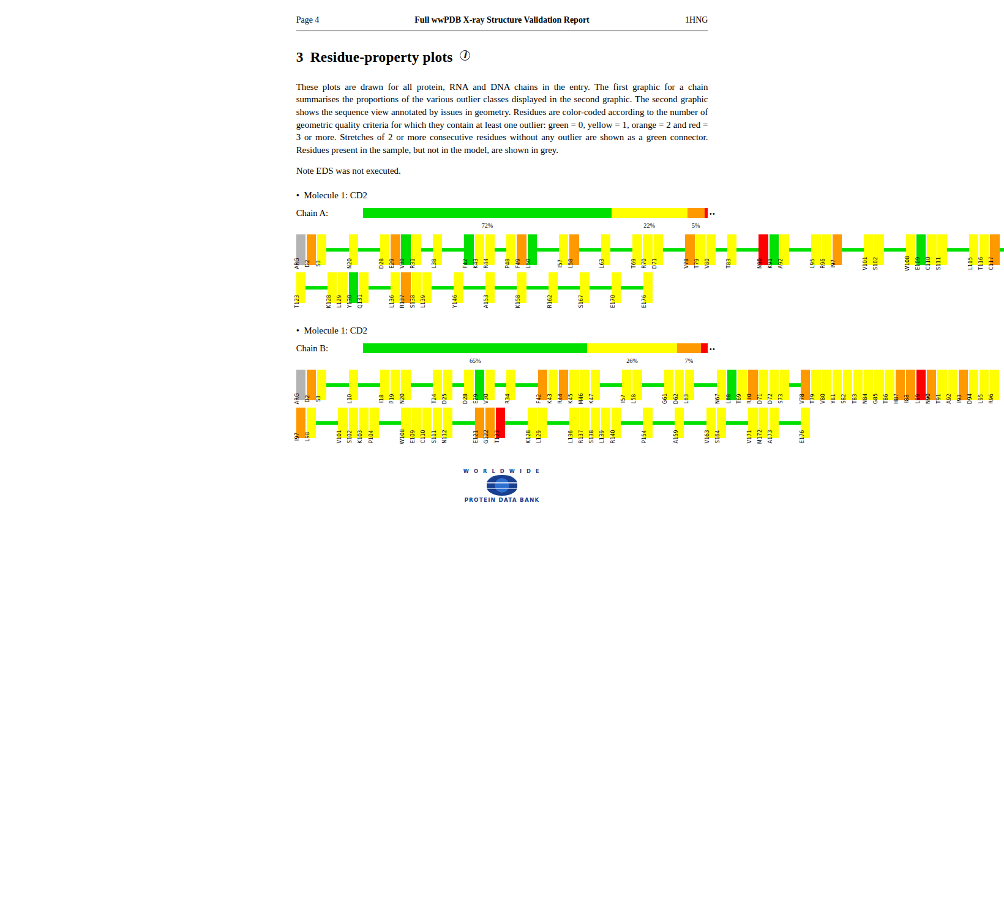Page 4
Full wwPDB X-ray Structure Validation Report
1HNG
3 Residue-property plots i
These plots are drawn for all protein, RNA and DNA chains in the entry. The first graphic for a chain summarises the proportions of the various outlier classes displayed in the second graphic. The second graphic shows the sequence view annotated by issues in geometry. Residues are color-coded according to the number of geometric quality criteria for which they contain at least one outlier: green = 0, yellow = 1, orange = 2 and red = 3 or more. Stretches of 2 or more consecutive residues without any outlier are shown as a green connector. Residues present in the sample, but not in the model, are shown in grey.
Note EDS was not executed.
•Molecule 1: CD2
Chain A:
••
72% 22% 5%
ARG
D2
S3
N20
D28
E29
V30
R31
L38
F42
K43
R44
P48
F49
L50
I57
L58
L63
T69
R70
D71
V78
T79
V80
T83
N90
K91
A92
L95
R96
I97
V101
S102
W108
E109
C110
S111
L115
T116
C117
L120
E121
G122
T123
K128
L129
Y130
Q131
L136
R137
S138
L139
Y146
A153
K158
R162
S167
E170
E176
•Molecule 1: CD2
Chain B:
••
65% 26% 7%
ARG
D2
S3
L10
I18
P19
N20
T24
D25
D28
E29
V30
R34
F42
K43
R44
K45
M46
K47
I57
L58
G61
D62
L63
N67
L68
T69
R70
D71
D72
S73
V78
T79
V80
Y81
S82
T83
N84
G85
T86
H87
I88
L89
N90
T91
A92
I93
D94
L95
R96
I97
L98
V101
S102
K103
P104
W108
E109
C110
S111
N112
E121
G122
T123
K128
L129
L136
R137
S138
L139
R140
P154
A159
V163
S164
V171
M172
A173
E176
W O R L D W I D E
PROTEIN DATA BANK